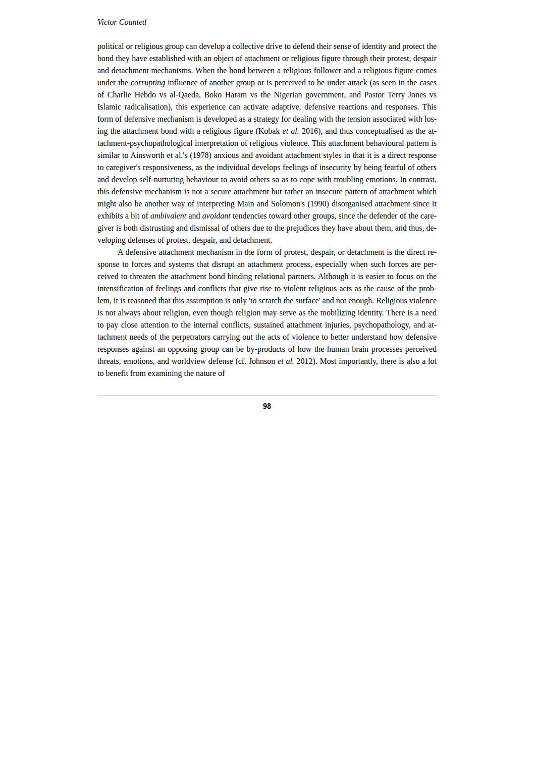Victor Counted
political or religious group can develop a collective drive to defend their sense of identity and protect the bond they have established with an object of attachment or religious figure through their protest, despair and detachment mechanisms. When the bond between a religious follower and a religious figure comes under the corrupting influence of another group or is perceived to be under attack (as seen in the cases of Charlie Hebdo vs al-Qaeda, Boko Haram vs the Nigerian government, and Pastor Terry Jones vs Islamic radicalisation), this experience can activate adaptive, defensive reactions and responses. This form of defensive mechanism is developed as a strategy for dealing with the tension associated with losing the attachment bond with a religious figure (Kobak et al. 2016), and thus conceptualised as the attachment-psychopathological interpretation of religious violence. This attachment behavioural pattern is similar to Ainsworth et al.'s (1978) anxious and avoidant attachment styles in that it is a direct response to caregiver's responsiveness, as the individual develops feelings of insecurity by being fearful of others and develop self-nurturing behaviour to avoid others so as to cope with troubling emotions. In contrast, this defensive mechanism is not a secure attachment but rather an insecure pattern of attachment which might also be another way of interpreting Main and Solomon's (1990) disorganised attachment since it exhibits a bit of ambivalent and avoidant tendencies toward other groups, since the defender of the caregiver is both distrusting and dismissal of others due to the prejudices they have about them, and thus, developing defenses of protest, despair, and detachment.
A defensive attachment mechanism in the form of protest, despair, or detachment is the direct response to forces and systems that disrupt an attachment process, especially when such forces are perceived to threaten the attachment bond binding relational partners. Although it is easier to focus on the intensification of feelings and conflicts that give rise to violent religious acts as the cause of the problem, it is reasoned that this assumption is only 'to scratch the surface' and not enough. Religious violence is not always about religion, even though religion may serve as the mobilizing identity. There is a need to pay close attention to the internal conflicts, sustained attachment injuries, psychopathology, and attachment needs of the perpetrators carrying out the acts of violence to better understand how defensive responses against an opposing group can be by-products of how the human brain processes perceived threats, emotions, and worldview defense (cf. Johnson et al. 2012). Most importantly, there is also a lot to benefit from examining the nature of
98